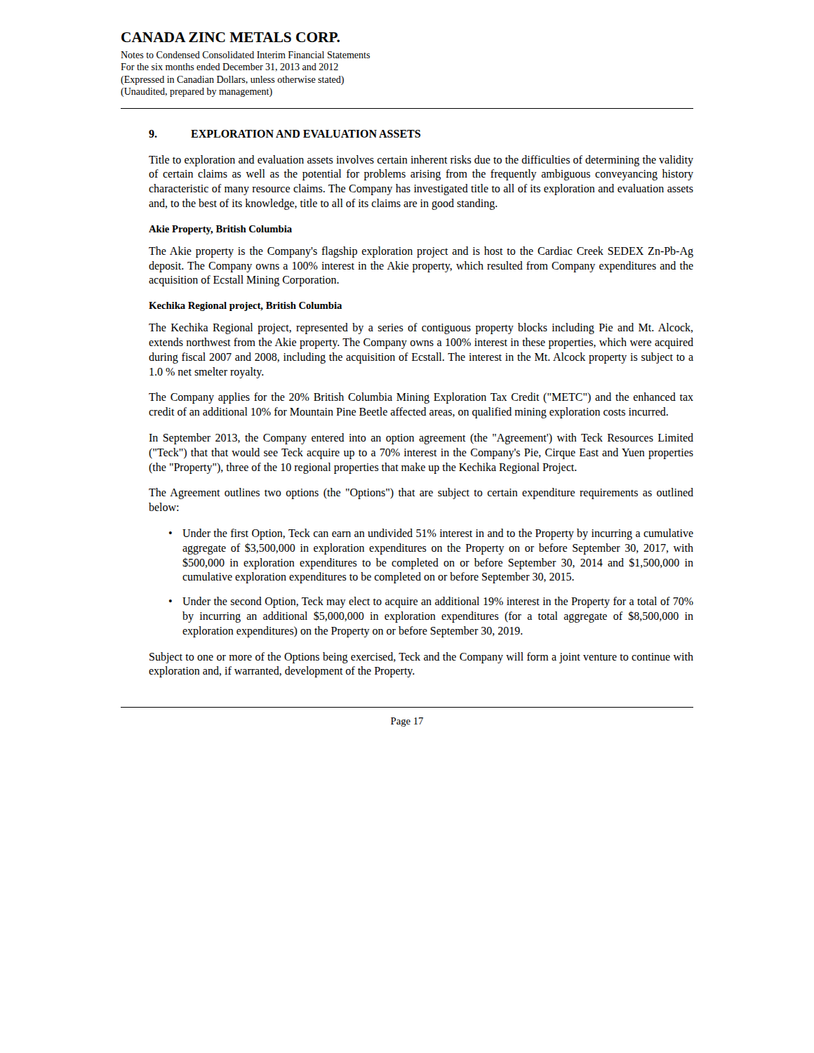CANADA ZINC METALS CORP.
Notes to Condensed Consolidated Interim Financial Statements
For the six months ended December 31, 2013 and 2012
(Expressed in Canadian Dollars, unless otherwise stated)
(Unaudited, prepared by management)
9. EXPLORATION AND EVALUATION ASSETS
Title to exploration and evaluation assets involves certain inherent risks due to the difficulties of determining the validity of certain claims as well as the potential for problems arising from the frequently ambiguous conveyancing history characteristic of many resource claims. The Company has investigated title to all of its exploration and evaluation assets and, to the best of its knowledge, title to all of its claims are in good standing.
Akie Property, British Columbia
The Akie property is the Company's flagship exploration project and is host to the Cardiac Creek SEDEX Zn-Pb-Ag deposit. The Company owns a 100% interest in the Akie property, which resulted from Company expenditures and the acquisition of Ecstall Mining Corporation.
Kechika Regional project, British Columbia
The Kechika Regional project, represented by a series of contiguous property blocks including Pie and Mt. Alcock, extends northwest from the Akie property. The Company owns a 100% interest in these properties, which were acquired during fiscal 2007 and 2008, including the acquisition of Ecstall. The interest in the Mt. Alcock property is subject to a 1.0 % net smelter royalty.
The Company applies for the 20% British Columbia Mining Exploration Tax Credit ("METC") and the enhanced tax credit of an additional 10% for Mountain Pine Beetle affected areas, on qualified mining exploration costs incurred.
In September 2013, the Company entered into an option agreement (the "Agreement') with Teck Resources Limited ("Teck") that that would see Teck acquire up to a 70% interest in the Company's Pie, Cirque East and Yuen properties (the "Property"), three of the 10 regional properties that make up the Kechika Regional Project.
The Agreement outlines two options (the "Options") that are subject to certain expenditure requirements as outlined below:
Under the first Option, Teck can earn an undivided 51% interest in and to the Property by incurring a cumulative aggregate of $3,500,000 in exploration expenditures on the Property on or before September 30, 2017, with $500,000 in exploration expenditures to be completed on or before September 30, 2014 and $1,500,000 in cumulative exploration expenditures to be completed on or before September 30, 2015.
Under the second Option, Teck may elect to acquire an additional 19% interest in the Property for a total of 70% by incurring an additional $5,000,000 in exploration expenditures (for a total aggregate of $8,500,000 in exploration expenditures) on the Property on or before September 30, 2019.
Subject to one or more of the Options being exercised, Teck and the Company will form a joint venture to continue with exploration and, if warranted, development of the Property.
Page 17